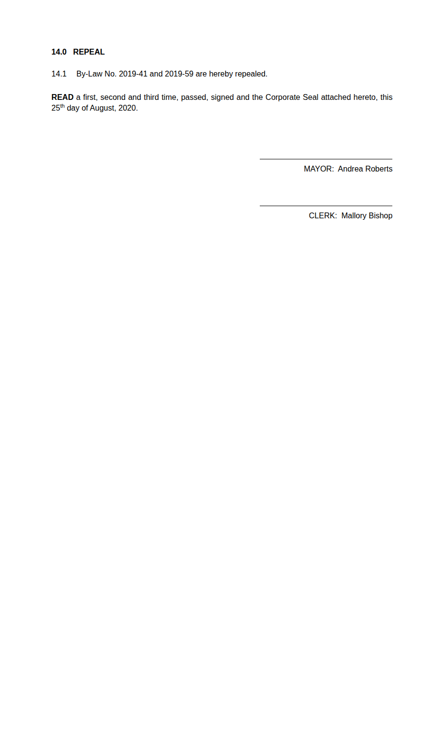14.0 REPEAL
14.1 By-Law No. 2019-41 and 2019-59 are hereby repealed.
READ a first, second and third time, passed, signed and the Corporate Seal attached hereto, this 25th day of August, 2020.
MAYOR: Andrea Roberts
CLERK: Mallory Bishop